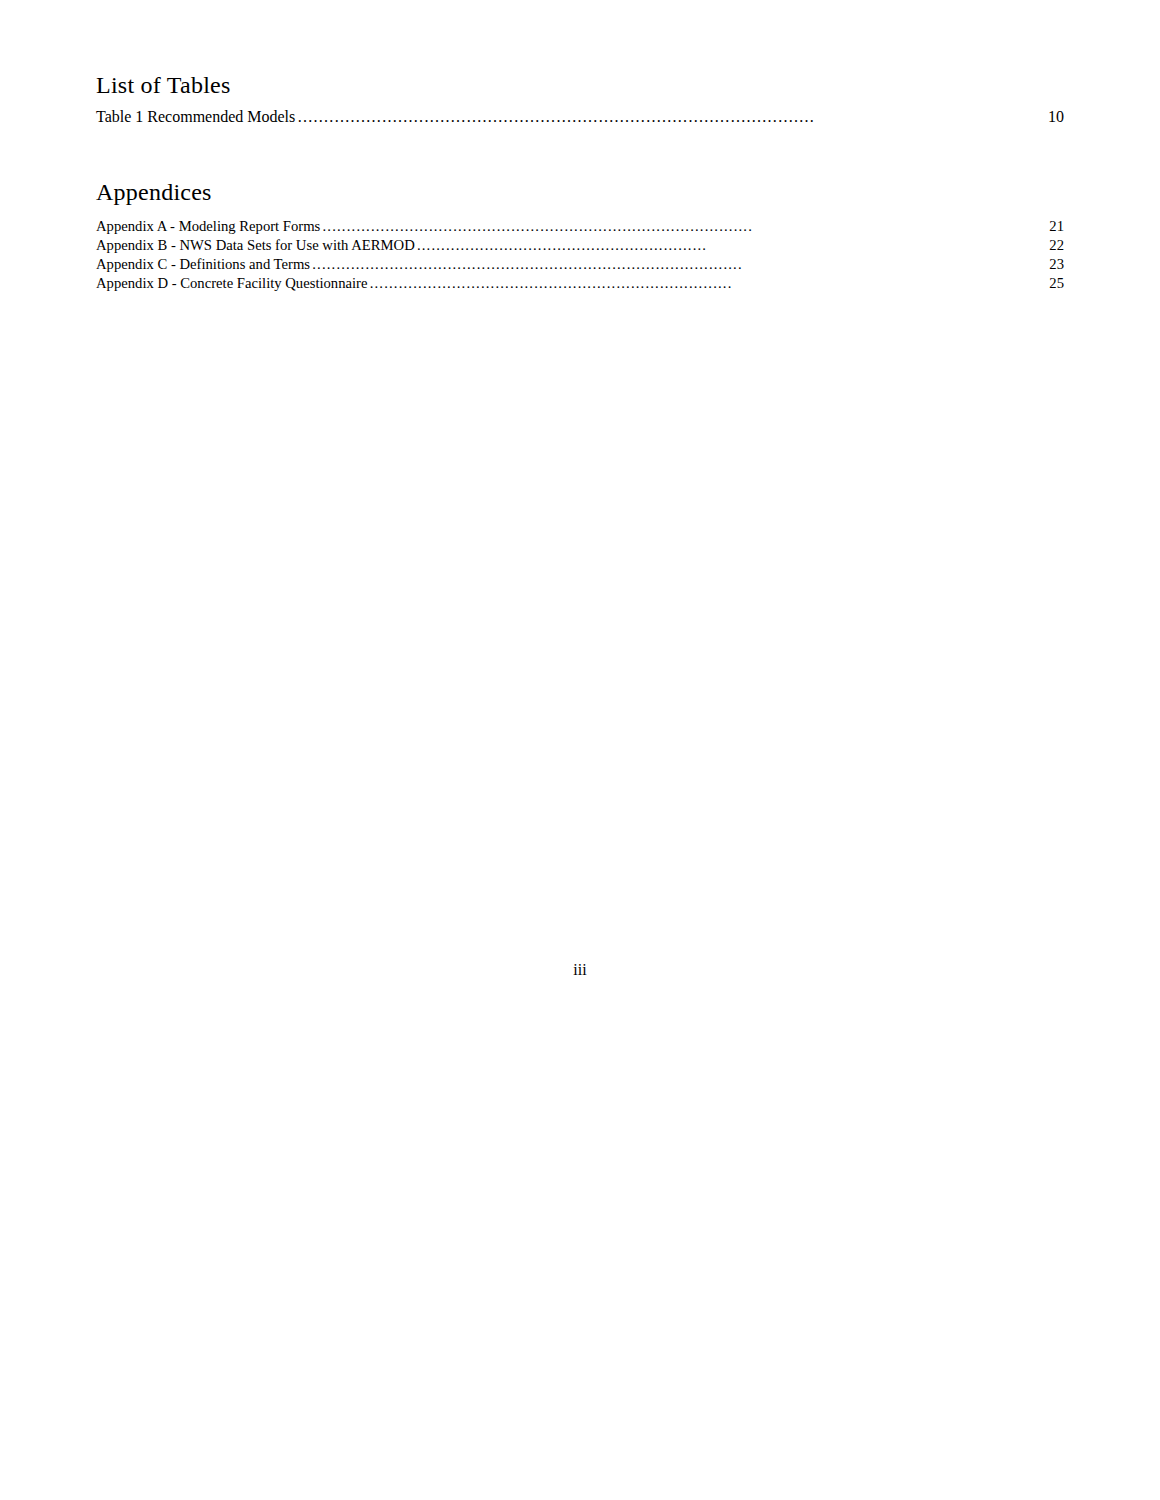List of Tables
Table 1 Recommended Models .................................................................................................. 10
Appendices
Appendix A - Modeling Report Forms ......................................................................................... 21
Appendix B - NWS Data Sets for Use with AERMOD ............................................................ 22
Appendix C - Definitions and Terms ......................................................................................... 23
Appendix D - Concrete Facility Questionnaire ........................................................................... 25
iii